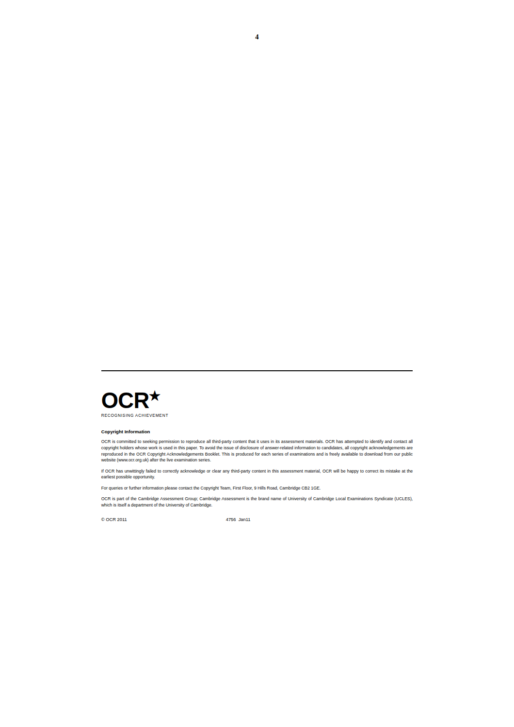4
OCR★
RECOGNISING ACHIEVEMENT
Copyright Information
OCR is committed to seeking permission to reproduce all third-party content that it uses in its assessment materials. OCR has attempted to identify and contact all copyright holders whose work is used in this paper. To avoid the issue of disclosure of answer-related information to candidates, all copyright acknowledgements are reproduced in the OCR Copyright Acknowledgements Booklet. This is produced for each series of examinations and is freely available to download from our public website (www.ocr.org.uk) after the live examination series.
If OCR has unwittingly failed to correctly acknowledge or clear any third-party content in this assessment material, OCR will be happy to correct its mistake at the earliest possible opportunity.
For queries or further information please contact the Copyright Team, First Floor, 9 Hills Road, Cambridge CB2 1GE.
OCR is part of the Cambridge Assessment Group; Cambridge Assessment is the brand name of University of Cambridge Local Examinations Syndicate (UCLES), which is itself a department of the University of Cambridge.
© OCR 2011
4756 Jan11